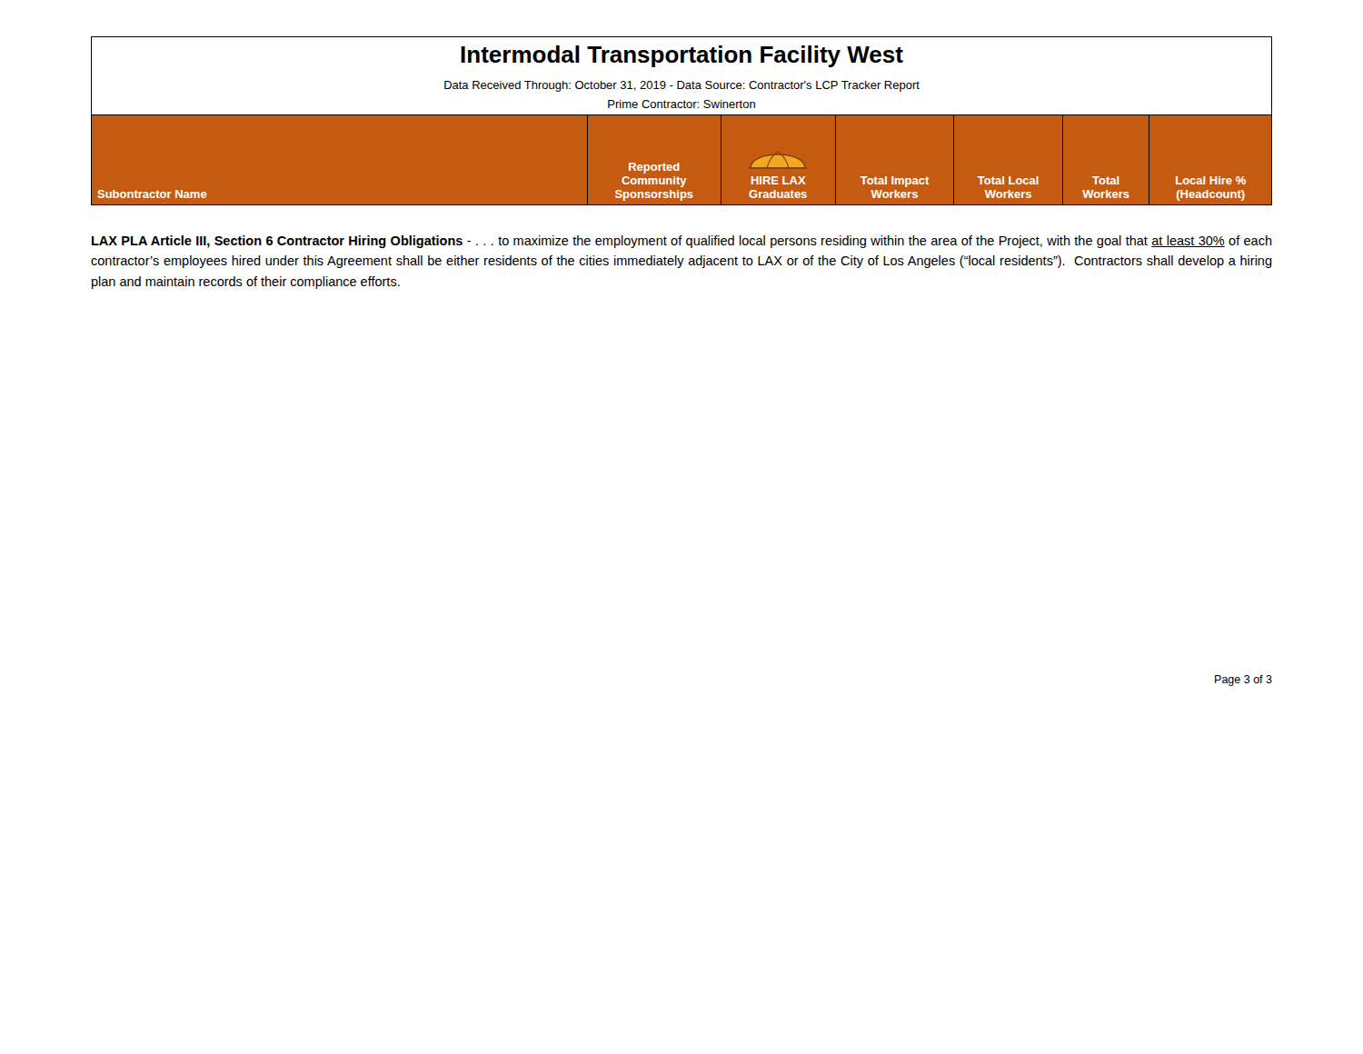| Intermodal Transportation Facility West Data Received Through: October 31, 2019 - Data Source: Contractor's LCP Tracker Report Prime Contractor: Swinerton |
| Subontractor Name | Reported Community Sponsorships | HIRE LAX Graduates | Total Impact Workers | Total Local Workers | Total Workers | Local Hire % (Headcount) |
LAX PLA Article III, Section 6 Contractor Hiring Obligations - . . . to maximize the employment of qualified local persons residing within the area of the Project, with the goal that at least 30% of each contractor’s employees hired under this Agreement shall be either residents of the cities immediately adjacent to LAX or of the City of Los Angeles (“local residents”). Contractors shall develop a hiring plan and maintain records of their compliance efforts.
Page 3 of 3